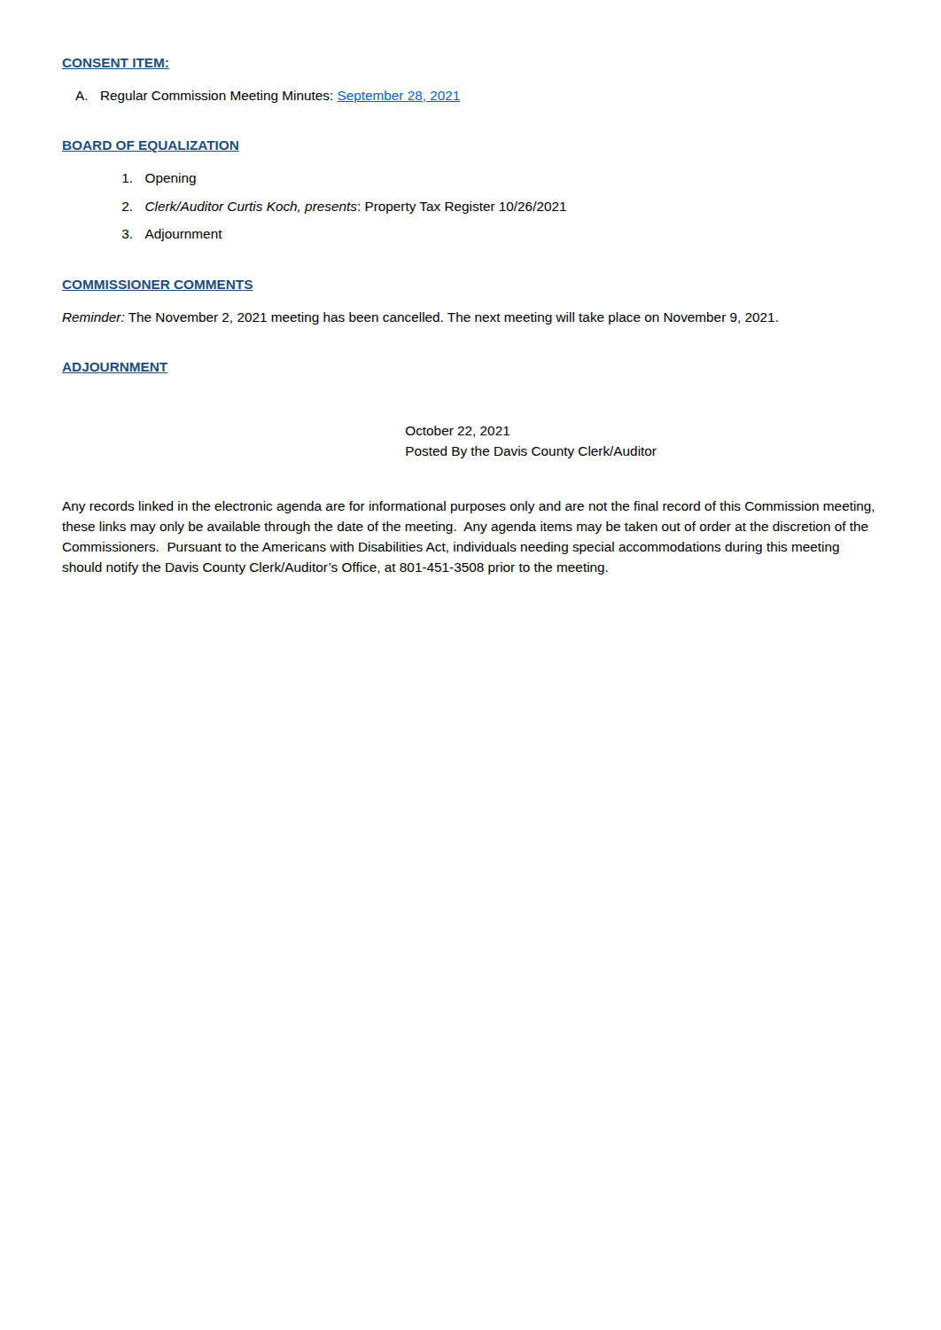CONSENT ITEM:
Regular Commission Meeting Minutes: September 28, 2021
BOARD OF EQUALIZATION
Opening
Clerk/Auditor Curtis Koch, presents: Property Tax Register 10/26/2021
Adjournment
COMMISSIONER COMMENTS
Reminder: The November 2, 2021 meeting has been cancelled. The next meeting will take place on November 9, 2021.
ADJOURNMENT
October 22, 2021
Posted By the Davis County Clerk/Auditor
Any records linked in the electronic agenda are for informational purposes only and are not the final record of this Commission meeting, these links may only be available through the date of the meeting. Any agenda items may be taken out of order at the discretion of the Commissioners. Pursuant to the Americans with Disabilities Act, individuals needing special accommodations during this meeting should notify the Davis County Clerk/Auditor’s Office, at 801-451-3508 prior to the meeting.